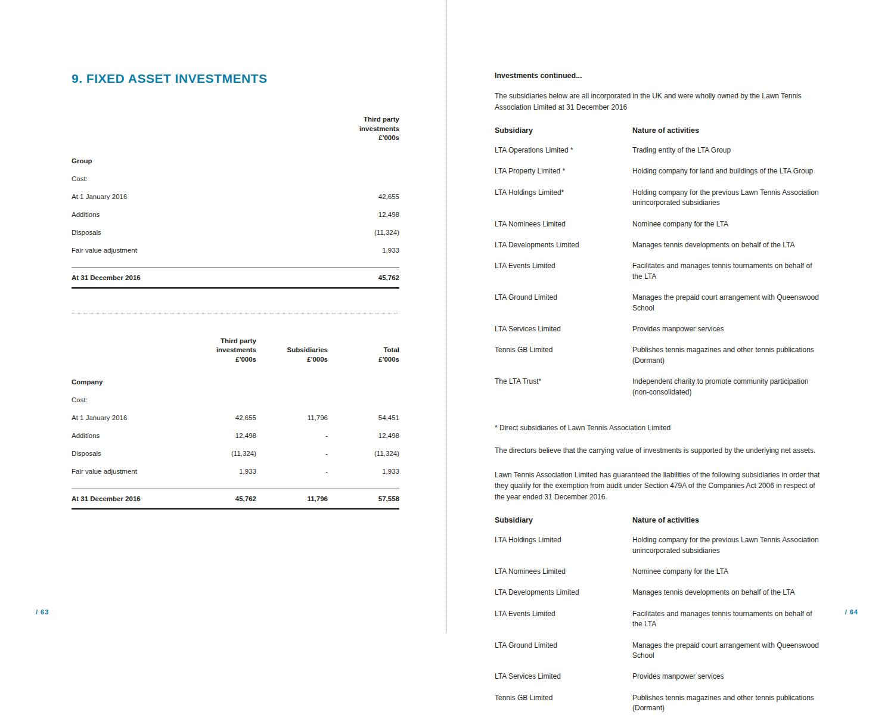9. Fixed Asset Investments
| | Third party investments £'000s |
| --- | --- |
| Group | |
| Cost: | |
| At 1 January 2016 | 42,655 |
| Additions | 12,498 |
| Disposals | (11,324) |
| Fair value adjustment | 1,933 |
| At 31 December 2016 | 45,762 |
| | Third party investments £'000s | Subsidiaries £'000s | Total £'000s |
| --- | --- | --- | --- |
| Company | | | |
| Cost: | | | |
| At 1 January 2016 | 42,655 | 11,796 | 54,451 |
| Additions | 12,498 | - | 12,498 |
| Disposals | (11,324) | - | (11,324) |
| Fair value adjustment | 1,933 | - | 1,933 |
| At 31 December 2016 | 45,762 | 11,796 | 57,558 |
/ 63
Investments continued...
The subsidiaries below are all incorporated in the UK and were wholly owned by the Lawn Tennis Association Limited at 31 December 2016
| Subsidiary | Nature of activities |
| --- | --- |
| LTA Operations Limited * | Trading entity of the LTA Group |
| LTA Property Limited * | Holding company for land and buildings of the LTA Group |
| LTA Holdings Limited* | Holding company for the previous Lawn Tennis Association unincorporated subsidiaries |
| LTA Nominees Limited | Nominee company for the LTA |
| LTA Developments Limited | Manages tennis developments on behalf of the LTA |
| LTA Events Limited | Facilitates and manages tennis tournaments on behalf of the LTA |
| LTA Ground Limited | Manages the prepaid court arrangement with Queenswood School |
| LTA Services Limited | Provides manpower services |
| Tennis GB Limited | Publishes tennis magazines and other tennis publications (Dormant) |
| The LTA Trust* | Independent charity to promote community participation (non-consolidated) |
* Direct subsidiaries of Lawn Tennis Association Limited
The directors believe that the carrying value of investments is supported by the underlying net assets.
Lawn Tennis Association Limited has guaranteed the liabilities of the following subsidiaries in order that they qualify for the exemption from audit under Section 479A of the Companies Act 2006 in respect of the year ended 31 December 2016.
| Subsidiary | Nature of activities |
| --- | --- |
| LTA Holdings Limited | Holding company for the previous Lawn Tennis Association unincorporated subsidiaries |
| LTA Nominees Limited | Nominee company for the LTA |
| LTA Developments Limited | Manages tennis developments on behalf of the LTA |
| LTA Events Limited | Facilitates and manages tennis tournaments on behalf of the LTA |
| LTA Ground Limited | Manages the prepaid court arrangement with Queenswood School |
| LTA Services Limited | Provides manpower services |
| Tennis GB Limited | Publishes tennis magazines and other tennis publications (Dormant) |
/ 64